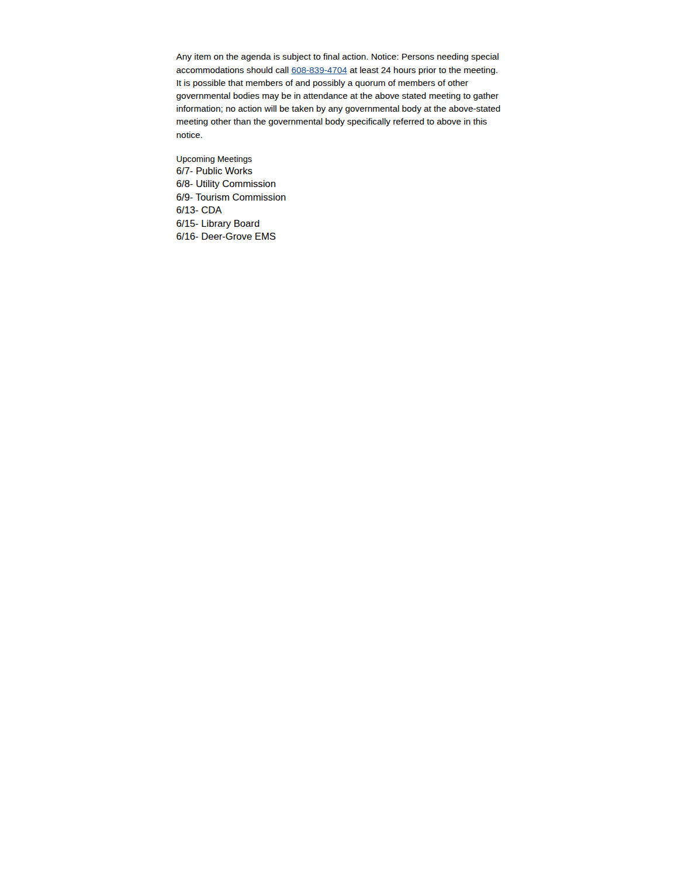Any item on the agenda is subject to final action. Notice: Persons needing special accommodations should call 608-839-4704 at least 24 hours prior to the meeting. It is possible that members of and possibly a quorum of members of other governmental bodies may be in attendance at the above stated meeting to gather information; no action will be taken by any governmental body at the above-stated meeting other than the governmental body specifically referred to above in this notice.
Upcoming Meetings
6/7- Public Works
6/8- Utility Commission
6/9- Tourism Commission
6/13- CDA
6/15- Library Board
6/16- Deer-Grove EMS